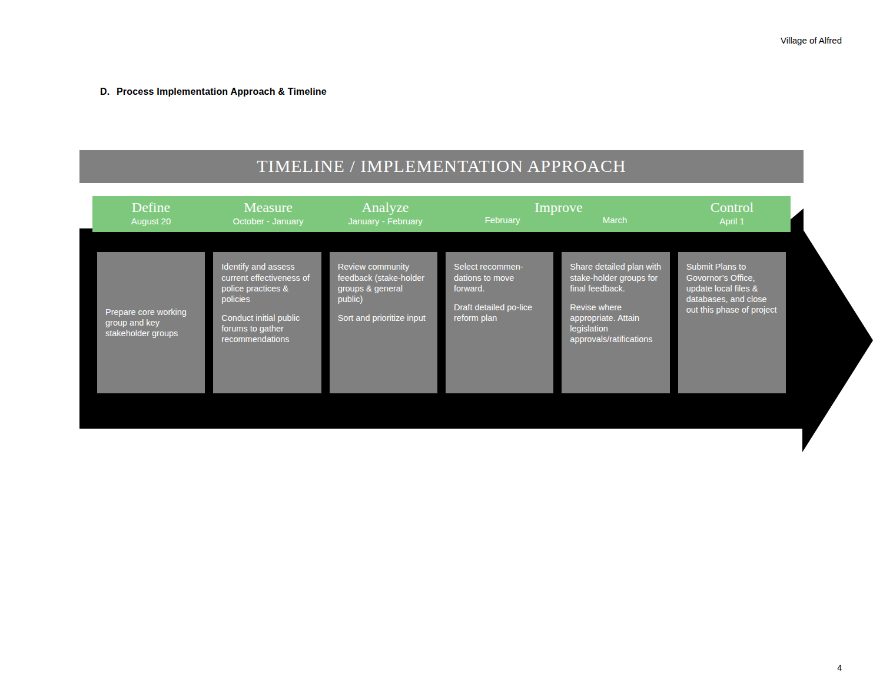Village of Alfred
D. Process Implementation Approach & Timeline
TIMELINE / IMPLEMENTATION APPROACH
Define
August 20
Measure
October - January
Analyze
January - February
Improve
February March
Control
April 1
Prepare core working group and key stakeholder groups
Identify and assess current effectiveness of police practices & policies
Conduct initial public forums to gather recommendations
Review community feedback (stake-holder groups & general public)
Sort and prioritize input
Select recommen-dations to move forward.
Draft detailed po-lice reform plan
Share detailed plan with stake-holder groups for final feedback.
Revise where appropriate. Attain legislation approvals/ratifications
Submit Plans to Govornor’s Office, update local files & databases, and close out this phase of project
4